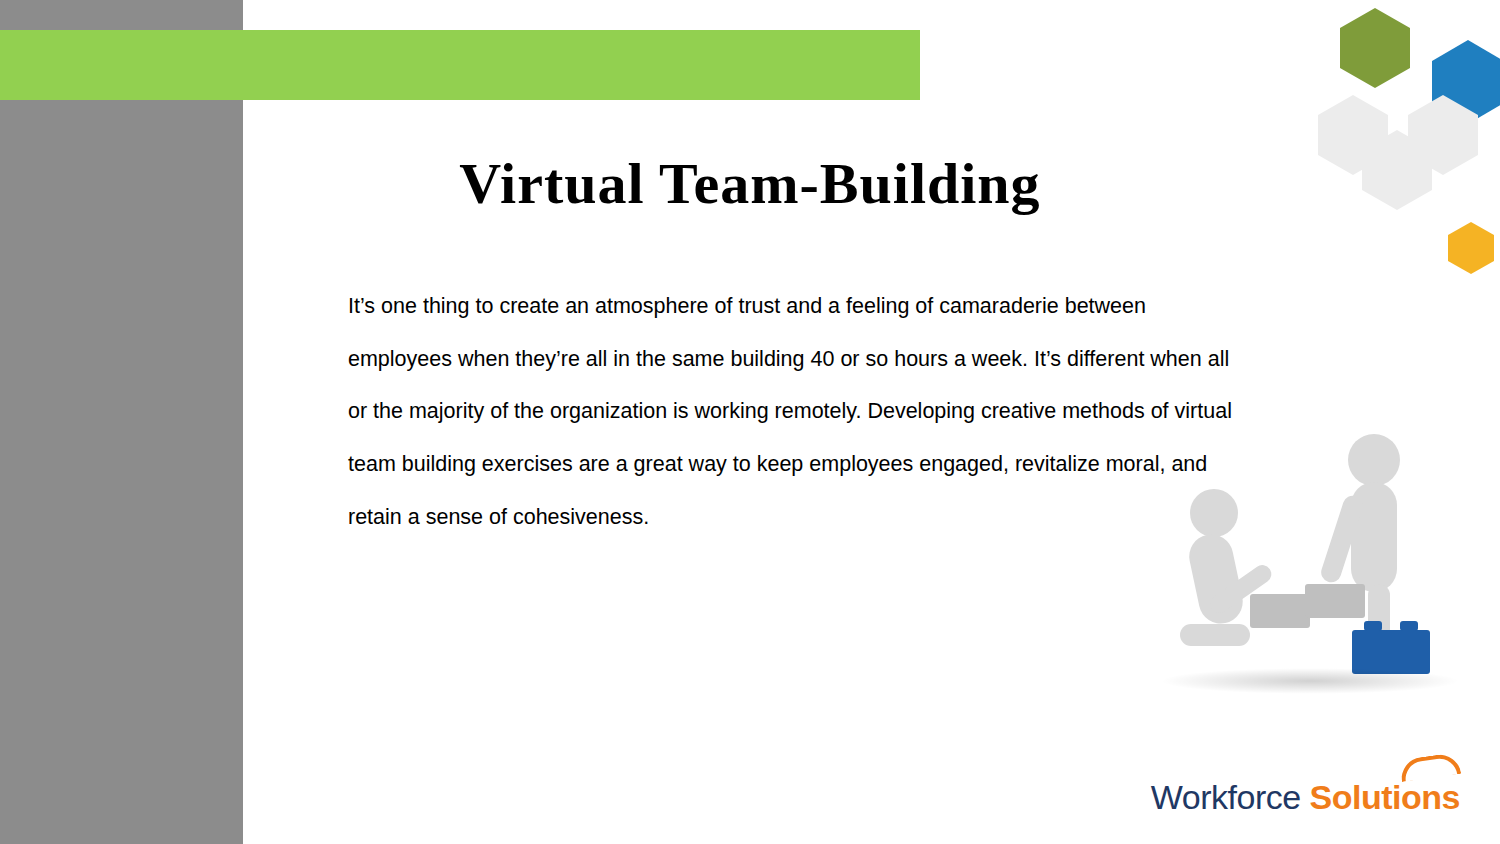Virtual Team-Building
It’s one thing to create an atmosphere of trust and a feeling of camaraderie between employees when they’re all in the same building 40 or so hours a week. It’s different when all or the majority of the organization is working remotely. Developing creative methods of virtual team building exercises are a great way to keep employees engaged, revitalize moral, and retain a sense of cohesiveness.
Workforce Solutions